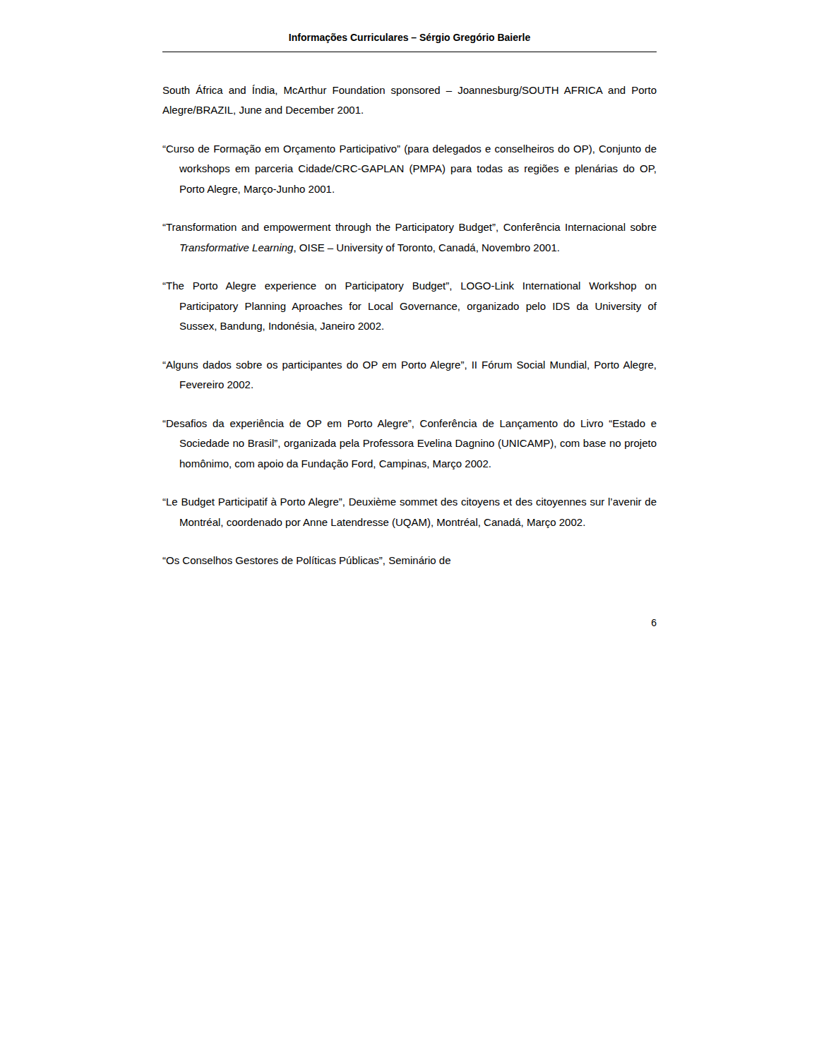Informações Curriculares – Sérgio Gregório Baierle
South África and Índia, McArthur Foundation sponsored – Joannesburg/SOUTH AFRICA and Porto Alegre/BRAZIL, June and December 2001.
“Curso de Formação em Orçamento Participativo” (para delegados e conselheiros do OP), Conjunto de workshops em parceria Cidade/CRC-GAPLAN (PMPA) para todas as regiões e plenárias do OP, Porto Alegre, Março-Junho 2001.
“Transformation and empowerment through the Participatory Budget”, Conferência Internacional sobre Transformative Learning, OISE – University of Toronto, Canadá, Novembro 2001.
“The Porto Alegre experience on Participatory Budget”, LOGO-Link International Workshop on Participatory Planning Aproaches for Local Governance, organizado pelo IDS da University of Sussex, Bandung, Indonésia, Janeiro 2002.
“Alguns dados sobre os participantes do OP em Porto Alegre”, II Fórum Social Mundial, Porto Alegre, Fevereiro 2002.
“Desafios da experiência de OP em Porto Alegre”, Conferência de Lançamento do Livro “Estado e Sociedade no Brasil”, organizada pela Professora Evelina Dagnino (UNICAMP), com base no projeto homônimo, com apoio da Fundação Ford, Campinas, Março 2002.
“Le Budget Participatif à Porto Alegre”, Deuxième sommet des citoyens et des citoyennes sur l’avenir de Montréal, coordenado por Anne Latendresse (UQAM), Montréal, Canadá, Março 2002.
“Os Conselhos Gestores de Políticas Públicas”, Seminário de
6